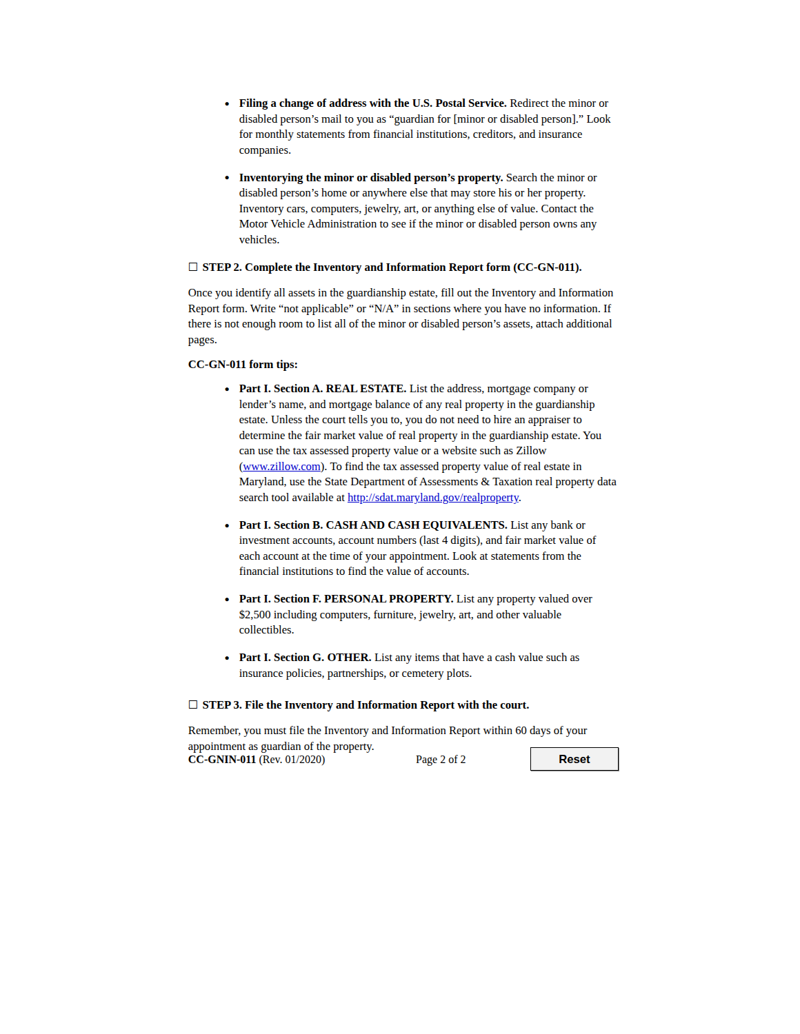Filing a change of address with the U.S. Postal Service. Redirect the minor or disabled person’s mail to you as “guardian for [minor or disabled person].” Look for monthly statements from financial institutions, creditors, and insurance companies.
Inventorying the minor or disabled person’s property. Search the minor or disabled person’s home or anywhere else that may store his or her property. Inventory cars, computers, jewelry, art, or anything else of value. Contact the Motor Vehicle Administration to see if the minor or disabled person owns any vehicles.
☐STEP 2. Complete the Inventory and Information Report form (CC-GN-011).
Once you identify all assets in the guardianship estate, fill out the Inventory and Information Report form. Write “not applicable” or “N/A” in sections where you have no information. If there is not enough room to list all of the minor or disabled person’s assets, attach additional pages.
CC-GN-011 form tips:
Part I. Section A. REAL ESTATE. List the address, mortgage company or lender’s name, and mortgage balance of any real property in the guardianship estate. Unless the court tells you to, you do not need to hire an appraiser to determine the fair market value of real property in the guardianship estate. You can use the tax assessed property value or a website such as Zillow (www.zillow.com). To find the tax assessed property value of real estate in Maryland, use the State Department of Assessments & Taxation real property data search tool available at http://sdat.maryland.gov/realproperty.
Part I. Section B. CASH AND CASH EQUIVALENTS. List any bank or investment accounts, account numbers (last 4 digits), and fair market value of each account at the time of your appointment. Look at statements from the financial institutions to find the value of accounts.
Part I. Section F. PERSONAL PROPERTY. List any property valued over $2,500 including computers, furniture, jewelry, art, and other valuable collectibles.
Part I. Section G. OTHER. List any items that have a cash value such as insurance policies, partnerships, or cemetery plots.
☐STEP 3. File the Inventory and Information Report with the court.
Remember, you must file the Inventory and Information Report within 60 days of your appointment as guardian of the property.
CC-GNIN-011 (Rev. 01/2020)
Page 2 of 2
Reset